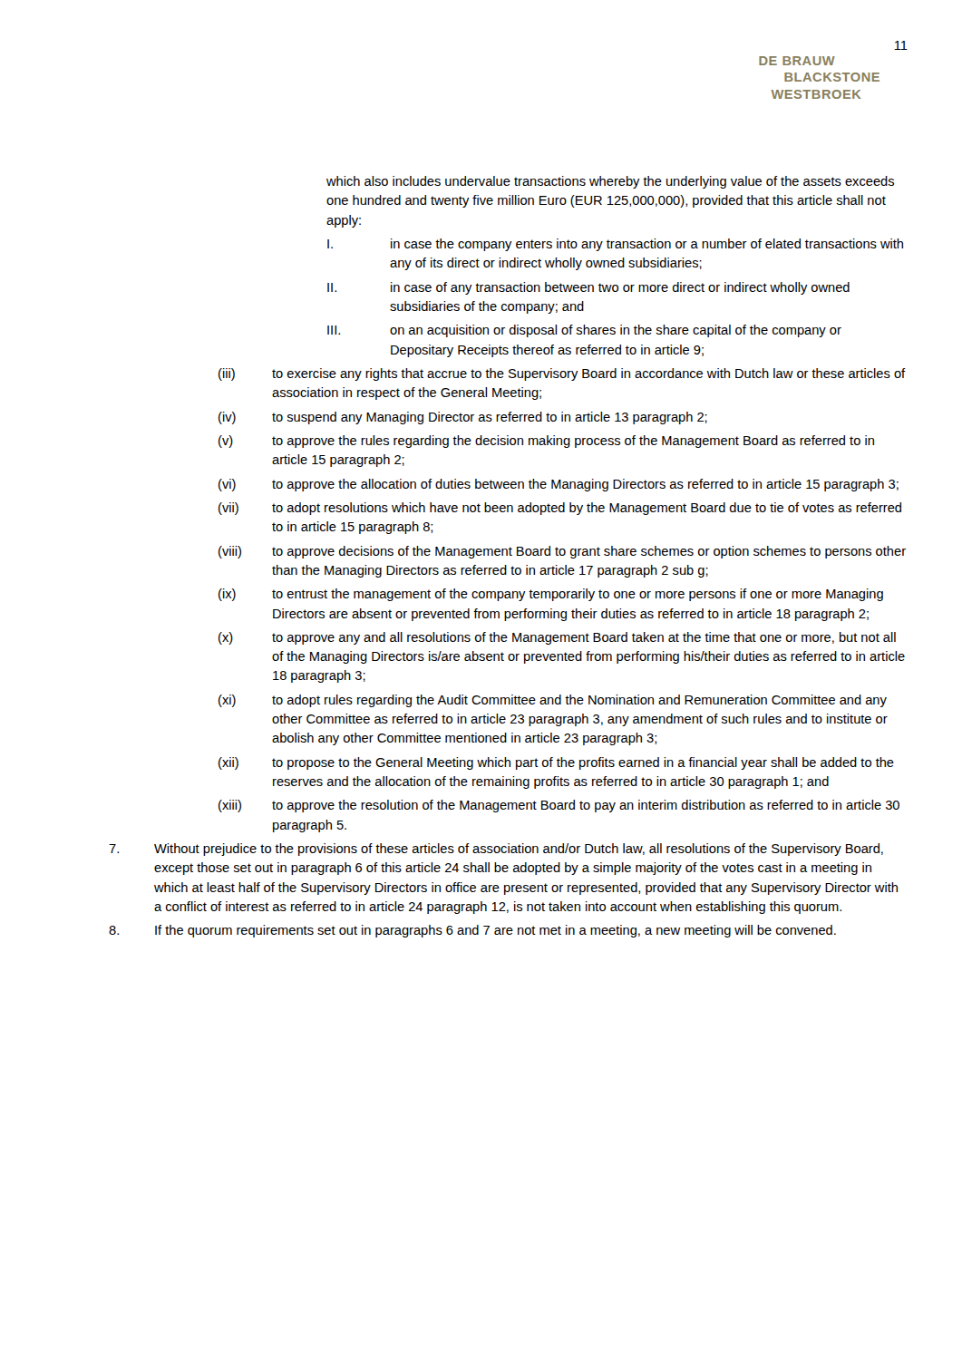11
DE BRAUW BLACKSTONE WESTBROEK
which also includes undervalue transactions whereby the underlying value of the assets exceeds one hundred and twenty five million Euro (EUR 125,000,000), provided that this article shall not apply:
I.
in case the company enters into any transaction or a number of elated transactions with any of its direct or indirect wholly owned subsidiaries;
II.
in case of any transaction between two or more direct or indirect wholly owned subsidiaries of the company; and
III.
on an acquisition or disposal of shares in the share capital of the company or Depositary Receipts thereof as referred to in article 9;
(iii)
to exercise any rights that accrue to the Supervisory Board in accordance with Dutch law or these articles of association in respect of the General Meeting;
(iv)
to suspend any Managing Director as referred to in article 13 paragraph 2;
(v)
to approve the rules regarding the decision making process of the Management Board as referred to in article 15 paragraph 2;
(vi)
to approve the allocation of duties between the Managing Directors as referred to in article 15 paragraph 3;
(vii)
to adopt resolutions which have not been adopted by the Management Board due to tie of votes as referred to in article 15 paragraph 8;
(viii)
to approve decisions of the Management Board to grant share schemes or option schemes to persons other than the Managing Directors as referred to in article 17 paragraph 2 sub g;
(ix)
to entrust the management of the company temporarily to one or more persons if one or more Managing Directors are absent or prevented from performing their duties as referred to in article 18 paragraph 2;
(x)
to approve any and all resolutions of the Management Board taken at the time that one or more, but not all of the Managing Directors is/are absent or prevented from performing his/their duties as referred to in article 18 paragraph 3;
(xi)
to adopt rules regarding the Audit Committee and the Nomination and Remuneration Committee and any other Committee as referred to in article 23 paragraph 3, any amendment of such rules and to institute or abolish any other Committee mentioned in article 23 paragraph 3;
(xii)
to propose to the General Meeting which part of the profits earned in a financial year shall be added to the reserves and the allocation of the remaining profits as referred to in article 30 paragraph 1; and
(xiii)
to approve the resolution of the Management Board to pay an interim distribution as referred to in article 30 paragraph 5.
7.
Without prejudice to the provisions of these articles of association and/or Dutch law, all resolutions of the Supervisory Board, except those set out in paragraph 6 of this article 24 shall be adopted by a simple majority of the votes cast in a meeting in which at least half of the Supervisory Directors in office are present or represented, provided that any Supervisory Director with a conflict of interest as referred to in article 24 paragraph 12, is not taken into account when establishing this quorum.
8.
If the quorum requirements set out in paragraphs 6 and 7 are not met in a meeting, a new meeting will be convened.